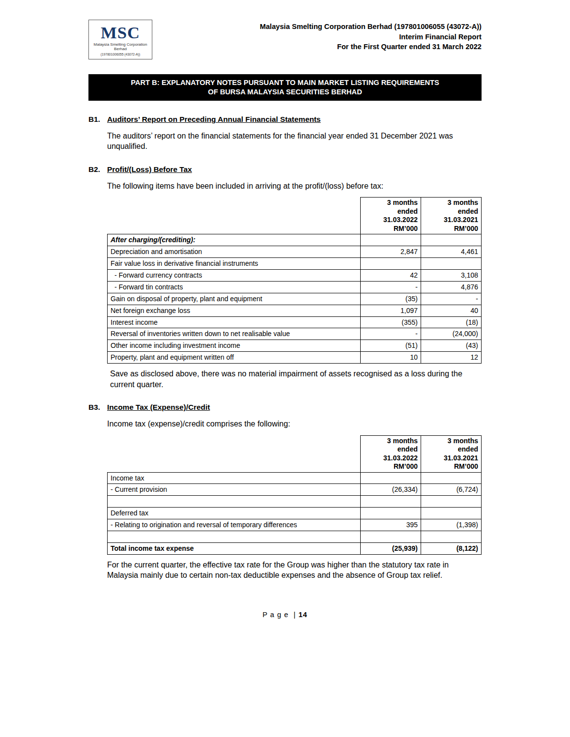MSC
Malaysia Smelting Corporation Berhad
(197801006055 (43072-A))
Malaysia Smelting Corporation Berhad (197801006055 (43072-A))
Interim Financial Report
For the First Quarter ended 31 March 2022
PART B: EXPLANATORY NOTES PURSUANT TO MAIN MARKET LISTING REQUIREMENTS
OF BURSA MALAYSIA SECURITIES BERHAD
B1. Auditors’ Report on Preceding Annual Financial Statements
The auditors’ report on the financial statements for the financial year ended 31 December 2021 was unqualified.
B2. Profit/(Loss) Before Tax
The following items have been included in arriving at the profit/(loss) before tax:
| | 3 months ended 31.03.2022 RM’000 | 3 months ended 31.03.2021 RM’000 |
| --- | --- | --- |
| After charging/(crediting): | | |
| Depreciation and amortisation | 2,847 | 4,461 |
| Fair value loss in derivative financial instruments | | |
| - Forward currency contracts | 42 | 3,108 |
| - Forward tin contracts | - | 4,876 |
| Gain on disposal of property, plant and equipment | (35) | - |
| Net foreign exchange loss | 1,097 | 40 |
| Interest income | (355) | (18) |
| Reversal of inventories written down to net realisable value | - | (24,000) |
| Other income including investment income | (51) | (43) |
| Property, plant and equipment written off | 10 | 12 |
Save as disclosed above, there was no material impairment of assets recognised as a loss during the current quarter.
B3. Income Tax (Expense)/Credit
Income tax (expense)/credit comprises the following:
| | 3 months ended 31.03.2022 RM’000 | 3 months ended 31.03.2021 RM’000 |
| --- | --- | --- |
| Income tax | | |
| - Current provision | (26,334) | (6,724) |
| Deferred tax | | |
| - Relating to origination and reversal of temporary differences | 395 | (1,398) |
| Total income tax expense | (25,939) | (8,122) |
For the current quarter, the effective tax rate for the Group was higher than the statutory tax rate in Malaysia mainly due to certain non-tax deductible expenses and the absence of Group tax relief.
P a g e | 14